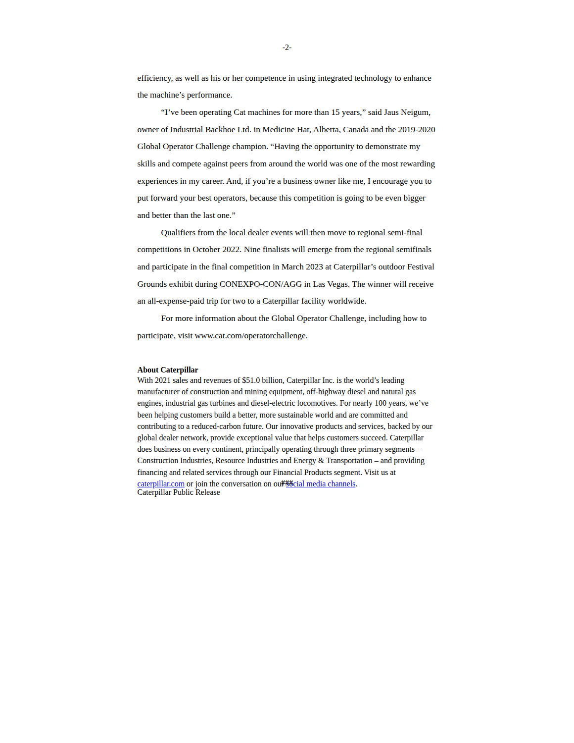-2-
efficiency, as well as his or her competence in using integrated technology to enhance the machine’s performance.
“I’ve been operating Cat machines for more than 15 years,” said Jaus Neigum, owner of Industrial Backhoe Ltd. in Medicine Hat, Alberta, Canada and the 2019-2020 Global Operator Challenge champion. “Having the opportunity to demonstrate my skills and compete against peers from around the world was one of the most rewarding experiences in my career. And, if you’re a business owner like me, I encourage you to put forward your best operators, because this competition is going to be even bigger and better than the last one.”
Qualifiers from the local dealer events will then move to regional semi-final competitions in October 2022. Nine finalists will emerge from the regional semifinals and participate in the final competition in March 2023 at Caterpillar’s outdoor Festival Grounds exhibit during CONEXPO-CON/AGG in Las Vegas. The winner will receive an all-expense-paid trip for two to a Caterpillar facility worldwide.
For more information about the Global Operator Challenge, including how to participate, visit www.cat.com/operatorchallenge.
About Caterpillar
With 2021 sales and revenues of $51.0 billion, Caterpillar Inc. is the world’s leading manufacturer of construction and mining equipment, off-highway diesel and natural gas engines, industrial gas turbines and diesel-electric locomotives. For nearly 100 years, we’ve been helping customers build a better, more sustainable world and are committed and contributing to a reduced-carbon future. Our innovative products and services, backed by our global dealer network, provide exceptional value that helps customers succeed. Caterpillar does business on every continent, principally operating through three primary segments – Construction Industries, Resource Industries and Energy & Transportation – and providing financing and related services through our Financial Products segment. Visit us at caterpillar.com or join the conversation on our social media channels.
###
Caterpillar Public Release